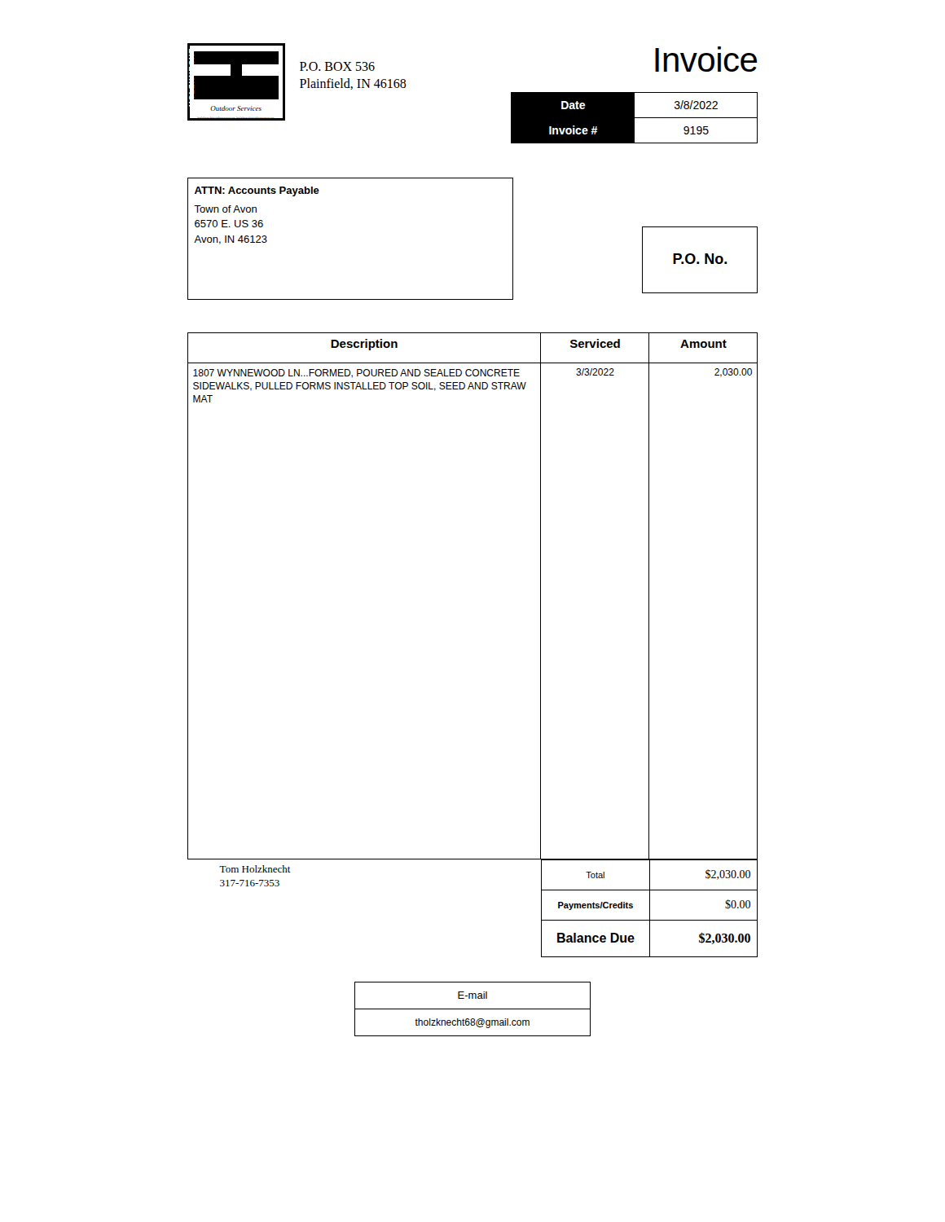HOLZKNECHT
Outdoor Services
holzknechtoutdoorservices holzknechtoutdoorservices
P.O. BOX 536
Plainfield, IN 46168
Invoice
| Date | 3/8/2022 |
| Invoice # | 9195 |
ATTN: Accounts Payable
Town of Avon
6570 E. US 36
Avon, IN 46123
P.O. No.
| Description | Serviced | Amount |
| --- | --- | --- |
| 1807 WYNNEWOOD LN...FORMED, POURED AND SEALED CONCRETE SIDEWALKS, PULLED FORMS INSTALLED TOP SOIL, SEED AND STRAW MAT | 3/3/2022 | 2,030.00 |
Tom Holzknecht
317-716-7353
| Total | $2,030.00 |
| Payments/Credits | $0.00 |
| Balance Due | $2,030.00 |
| E-mail |
| tholzknecht68@gmail.com |